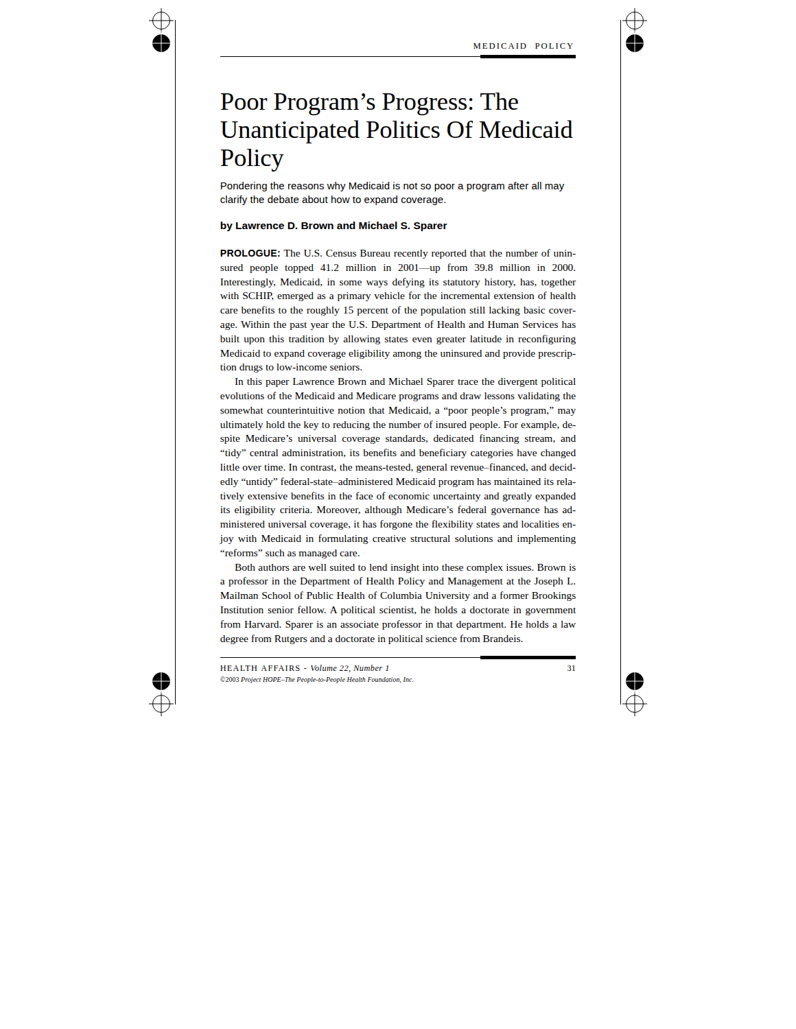Medicaid Policy
Poor Program’s Progress: The Unanticipated Politics Of Medicaid Policy
Pondering the reasons why Medicaid is not so poor a program after all may clarify the debate about how to expand coverage.
by Lawrence D. Brown and Michael S. Sparer
PROLOGUE: The U.S. Census Bureau recently reported that the number of uninsured people topped 41.2 million in 2001—up from 39.8 million in 2000. Interestingly, Medicaid, in some ways defying its statutory history, has, together with SCHIP, emerged as a primary vehicle for the incremental extension of health care benefits to the roughly 15 percent of the population still lacking basic coverage. Within the past year the U.S. Department of Health and Human Services has built upon this tradition by allowing states even greater latitude in reconfiguring Medicaid to expand coverage eligibility among the uninsured and provide prescription drugs to low-income seniors.
In this paper Lawrence Brown and Michael Sparer trace the divergent political evolutions of the Medicaid and Medicare programs and draw lessons validating the somewhat counterintuitive notion that Medicaid, a “poor people’s program,” may ultimately hold the key to reducing the number of insured people. For example, despite Medicare’s universal coverage standards, dedicated financing stream, and “tidy” central administration, its benefits and beneficiary categories have changed little over time. In contrast, the means-tested, general revenue–financed, and decidedly “untidy” federal-state–administered Medicaid program has maintained its relatively extensive benefits in the face of economic uncertainty and greatly expanded its eligibility criteria. Moreover, although Medicare’s federal governance has administered universal coverage, it has forgone the flexibility states and localities enjoy with Medicaid in formulating creative structural solutions and implementing “reforms” such as managed care.
Both authors are well suited to lend insight into these complex issues. Brown is a professor in the Department of Health Policy and Management at the Joseph L. Mailman School of Public Health of Columbia University and a former Brookings Institution senior fellow. A political scientist, he holds a doctorate in government from Harvard. Sparer is an associate professor in that department. He holds a law degree from Rutgers and a doctorate in political science from Brandeis.
Health Affairs - Volume 22, Number 1 31
©2003 Project HOPE–The People-to-People Health Foundation, Inc.